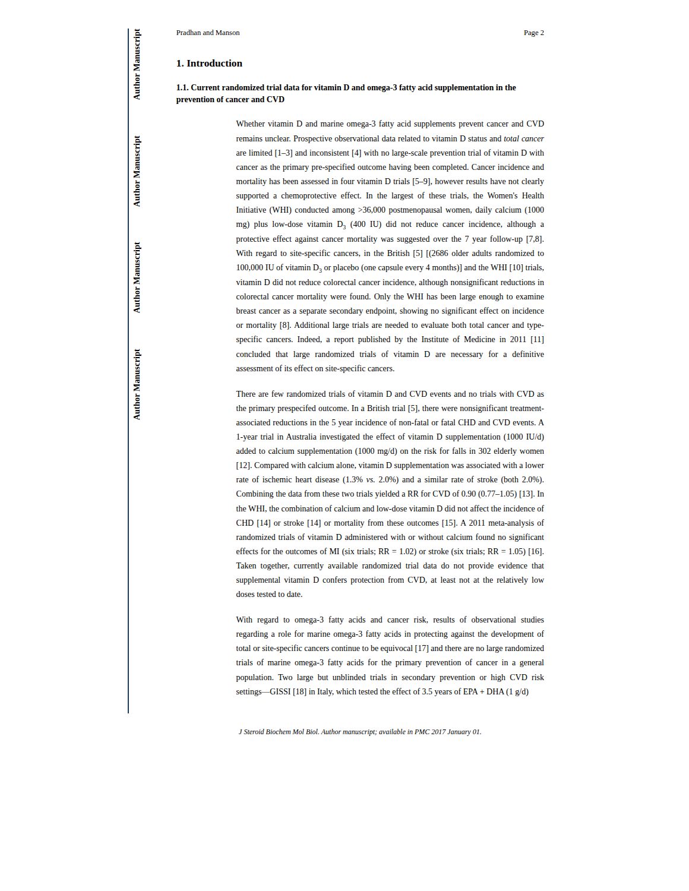Author Manuscript Author Manuscript Author Manuscript Author Manuscript
Pradhan and Manson
Page 2
1. Introduction
1.1. Current randomized trial data for vitamin D and omega-3 fatty acid supplementation in the prevention of cancer and CVD
Whether vitamin D and marine omega-3 fatty acid supplements prevent cancer and CVD remains unclear. Prospective observational data related to vitamin D status and total cancer are limited [1–3] and inconsistent [4] with no large-scale prevention trial of vitamin D with cancer as the primary pre-specified outcome having been completed. Cancer incidence and mortality has been assessed in four vitamin D trials [5–9], however results have not clearly supported a chemoprotective effect. In the largest of these trials, the Women's Health Initiative (WHI) conducted among >36,000 postmenopausal women, daily calcium (1000 mg) plus low-dose vitamin D3 (400 IU) did not reduce cancer incidence, although a protective effect against cancer mortality was suggested over the 7 year follow-up [7,8]. With regard to site-specific cancers, in the British [5] [(2686 older adults randomized to 100,000 IU of vitamin D3 or placebo (one capsule every 4 months)] and the WHI [10] trials, vitamin D did not reduce colorectal cancer incidence, although nonsignificant reductions in colorectal cancer mortality were found. Only the WHI has been large enough to examine breast cancer as a separate secondary endpoint, showing no significant effect on incidence or mortality [8]. Additional large trials are needed to evaluate both total cancer and type-specific cancers. Indeed, a report published by the Institute of Medicine in 2011 [11] concluded that large randomized trials of vitamin D are necessary for a definitive assessment of its effect on site-specific cancers.
There are few randomized trials of vitamin D and CVD events and no trials with CVD as the primary prespecifed outcome. In a British trial [5], there were nonsignificant treatment-associated reductions in the 5 year incidence of non-fatal or fatal CHD and CVD events. A 1-year trial in Australia investigated the effect of vitamin D supplementation (1000 IU/d) added to calcium supplementation (1000 mg/d) on the risk for falls in 302 elderly women [12]. Compared with calcium alone, vitamin D supplementation was associated with a lower rate of ischemic heart disease (1.3% vs. 2.0%) and a similar rate of stroke (both 2.0%). Combining the data from these two trials yielded a RR for CVD of 0.90 (0.77–1.05) [13]. In the WHI, the combination of calcium and low-dose vitamin D did not affect the incidence of CHD [14] or stroke [14] or mortality from these outcomes [15]. A 2011 meta-analysis of randomized trials of vitamin D administered with or without calcium found no significant effects for the outcomes of MI (six trials; RR = 1.02) or stroke (six trials; RR = 1.05) [16]. Taken together, currently available randomized trial data do not provide evidence that supplemental vitamin D confers protection from CVD, at least not at the relatively low doses tested to date.
With regard to omega-3 fatty acids and cancer risk, results of observational studies regarding a role for marine omega-3 fatty acids in protecting against the development of total or site-specific cancers continue to be equivocal [17] and there are no large randomized trials of marine omega-3 fatty acids for the primary prevention of cancer in a general population. Two large but unblinded trials in secondary prevention or high CVD risk settings—GISSI [18] in Italy, which tested the effect of 3.5 years of EPA + DHA (1 g/d)
J Steroid Biochem Mol Biol. Author manuscript; available in PMC 2017 January 01.